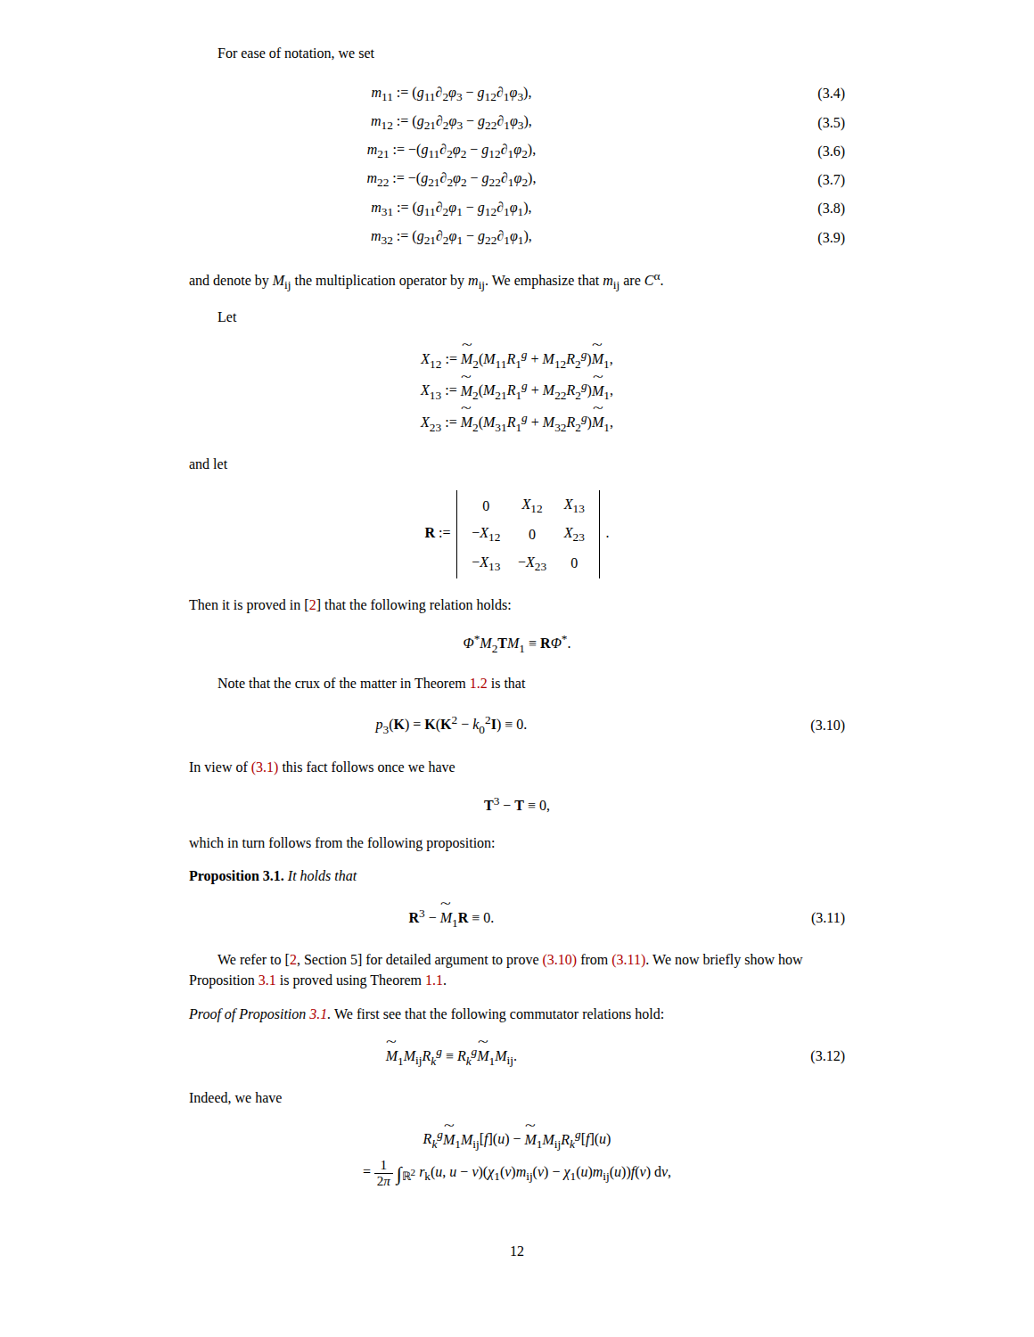For ease of notation, we set
| m 11 := ( g 11 ∂ 2 φ 3 − g 12 ∂ 1 φ 3 ), | (3.4) |
| m 12 := ( g 21 ∂ 2 φ 3 − g 22 ∂ 1 φ 3 ), | (3.5) |
| m 21 := −( g 11 ∂ 2 φ 2 − g 12 ∂ 1 φ 2 ), | (3.6) |
| m 22 := −( g 21 ∂ 2 φ 2 − g 22 ∂ 1 φ 2 ), | (3.7) |
| m 31 := ( g 11 ∂ 2 φ 1 − g 12 ∂ 1 φ 1 ), | (3.8) |
| m 32 := ( g 21 ∂ 2 φ 1 − g 22 ∂ 1 φ 1 ), | (3.9) |
and denote by Mij the multiplication operator by mij. We emphasize that mij are Cα.
Let
| X 12 := M 2 ( M 11 R 1 g + M 12 R 2 g ) M 1 , |
| X 13 := M 2 ( M 21 R 1 g + M 22 R 2 g ) M 1 , |
| X 23 := M 2 ( M 31 R 1 g + M 32 R 2 g ) M 1 , |
and let
R :=
| 0 | X 12 | X 13 |
| − X 12 | 0 | X 23 |
| − X 13 | − X 23 | 0 |
.
Then it is proved in [2] that the following relation holds:
Φ*M2TM1 ≡ RΦ*.
Note that the crux of the matter in Theorem 1.2 is that
| p 3 ( K ) = K ( K 2 − k 0 2 I ) ≡ 0. | (3.10) |
In view of (3.1) this fact follows once we have
T3 − T ≡ 0,
which in turn follows from the following proposition:
Proposition 3.1. It holds that
| R 3 − M 1 R ≡ 0. | (3.11) |
We refer to [2, Section 5] for detailed argument to prove (3.10) from (3.11). We now briefly show how Proposition 3.1 is proved using Theorem 1.1.
Proof of Proposition 3.1. We first see that the following commutator relations hold:
| M 1 M ij R k g ≡ R k g M 1 M ij . | (3.12) |
Indeed, we have
| R k g M 1 M ij [ f ]( u ) − M 1 M ij R k g [ f ]( u ) |
| = 1 2 π ∫ ℝ 2 r k ( u , u − v )( χ 1 ( v ) m ij ( v ) − χ 1 ( u ) m ij ( u )) f ( v ) d v , |
12